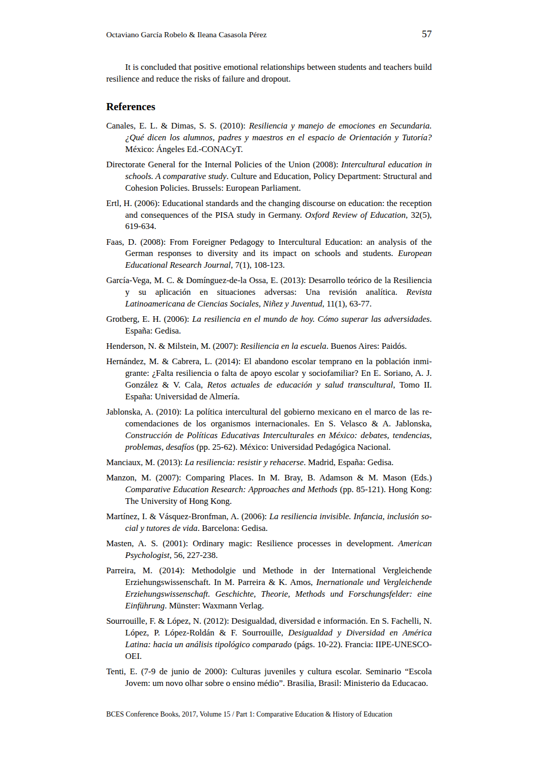Octaviano García Robelo & Ileana Casasola Pérez 57
It is concluded that positive emotional relationships between students and teachers build resilience and reduce the risks of failure and dropout.
References
Canales, E. L. & Dimas, S. S. (2010): Resiliencia y manejo de emociones en Secundaria. ¿Qué dicen los alumnos, padres y maestros en el espacio de Orientación y Tutoría? México: Ángeles Ed.-CONACyT.
Directorate General for the Internal Policies of the Union (2008): Intercultural education in schools. A comparative study. Culture and Education, Policy Department: Structural and Cohesion Policies. Brussels: European Parliament.
Ertl, H. (2006): Educational standards and the changing discourse on education: the reception and consequences of the PISA study in Germany. Oxford Review of Education, 32(5), 619-634.
Faas, D. (2008): From Foreigner Pedagogy to Intercultural Education: an analysis of the German responses to diversity and its impact on schools and students. European Educational Research Journal, 7(1), 108-123.
García-Vega, M. C. & Domínguez-de-la Ossa, E. (2013): Desarrollo teórico de la Resiliencia y su aplicación en situaciones adversas: Una revisión analítica. Revista Latinoamericana de Ciencias Sociales, Niñez y Juventud, 11(1), 63-77.
Grotberg, E. H. (2006): La resiliencia en el mundo de hoy. Cómo superar las adversidades. España: Gedisa.
Henderson, N. & Milstein, M. (2007): Resiliencia en la escuela. Buenos Aires: Paidós.
Hernández, M. & Cabrera, L. (2014): El abandono escolar temprano en la población inmigrante: ¿Falta resiliencia o falta de apoyo escolar y sociofamiliar? En E. Soriano, A. J. González & V. Cala, Retos actuales de educación y salud transcultural, Tomo II. España: Universidad de Almería.
Jablonska, A. (2010): La política intercultural del gobierno mexicano en el marco de las recomendaciones de los organismos internacionales. En S. Velasco & A. Jablonska, Construcción de Políticas Educativas Interculturales en México: debates, tendencias, problemas, desafíos (pp. 25-62). México: Universidad Pedagógica Nacional.
Manciaux, M. (2013): La resiliencia: resistir y rehacerse. Madrid, España: Gedisa.
Manzon, M. (2007): Comparing Places. In M. Bray, B. Adamson & M. Mason (Eds.) Comparative Education Research: Approaches and Methods (pp. 85-121). Hong Kong: The University of Hong Kong.
Martínez, I. & Vásquez-Bronfman, A. (2006): La resiliencia invisible. Infancia, inclusión social y tutores de vida. Barcelona: Gedisa.
Masten, A. S. (2001): Ordinary magic: Resilience processes in development. American Psychologist, 56, 227-238.
Parreira, M. (2014): Methodolgie und Methode in der International Vergleichende Erziehungswissenschaft. In M. Parreira & K. Amos, Inernationale und Vergleichende Erziehungswissenschaft. Geschichte, Theorie, Methods und Forschungsfelder: eine Einführung. Münster: Waxmann Verlag.
Sourrouille, F. & López, N. (2012): Desigualdad, diversidad e información. En S. Fachelli, N. López, P. López-Roldán & F. Sourrouille, Desigualdad y Diversidad en América Latina: hacia un análisis tipológico comparado (págs. 10-22). Francia: IIPE-UNESCO-OEI.
Tenti, E. (7-9 de junio de 2000): Culturas juveniles y cultura escolar. Seminario “Escola Jovem: um novo olhar sobre o ensino médio”. Brasilia, Brasil: Ministerio da Educacao.
BCES Conference Books, 2017, Volume 15 / Part 1: Comparative Education & History of Education